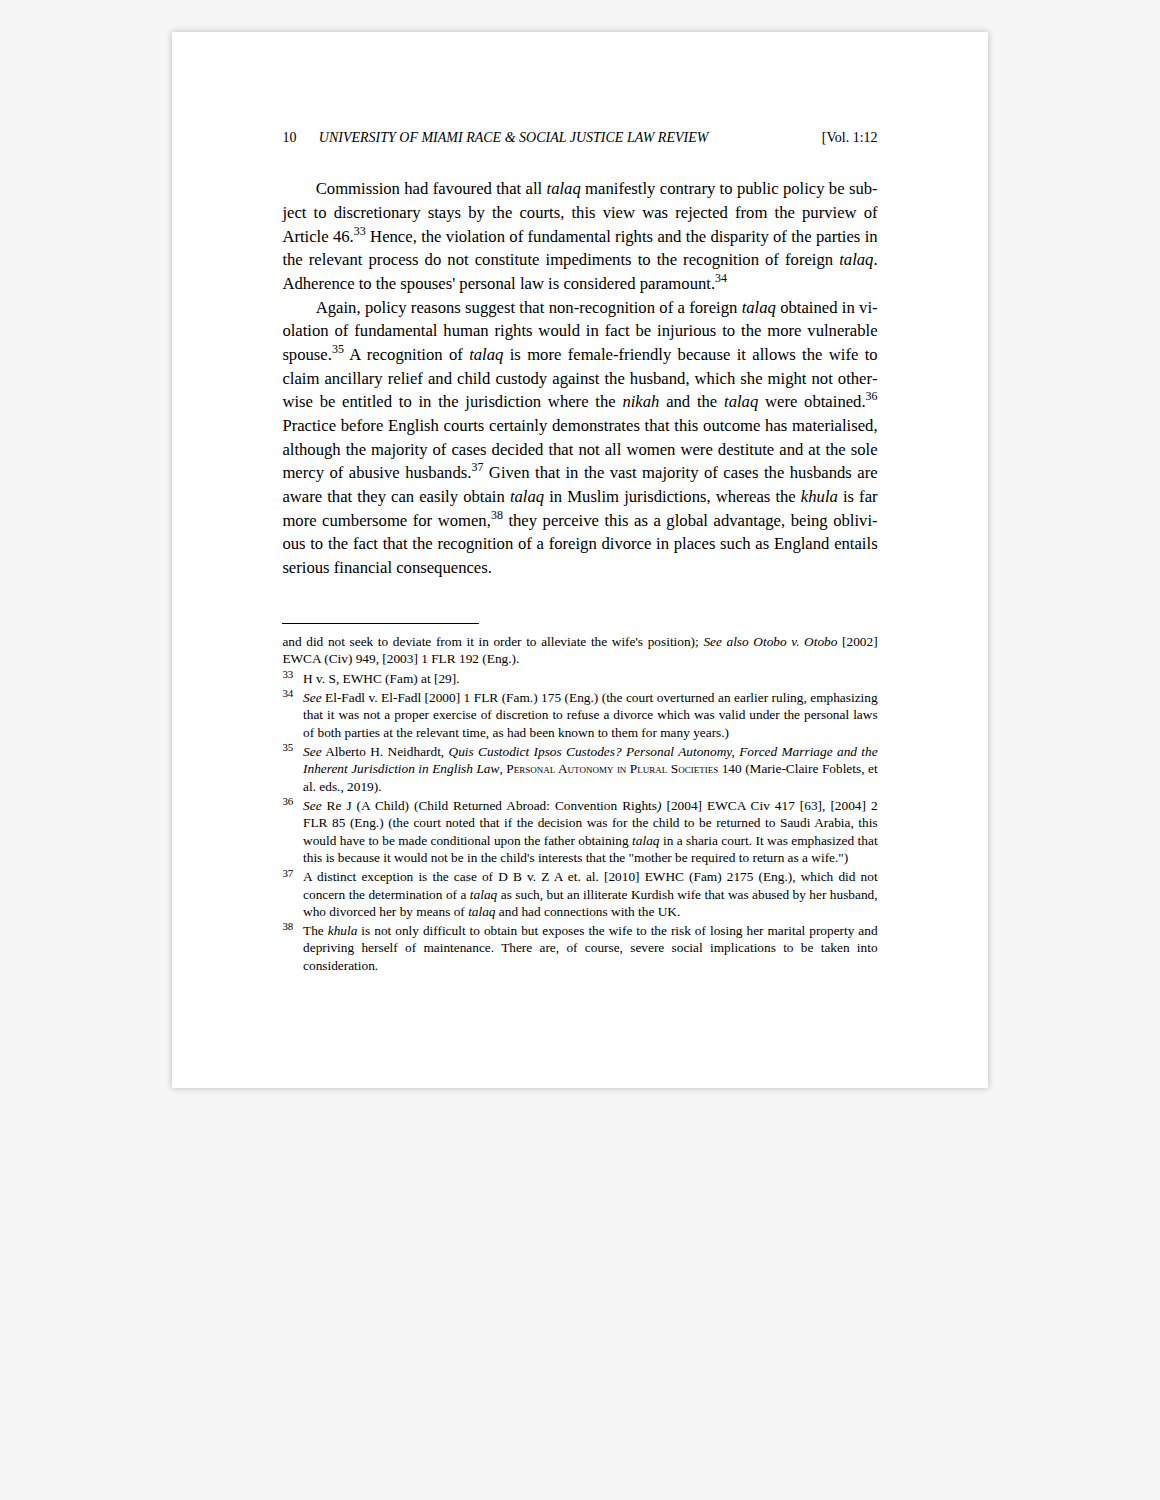[Vol. 1:12 10 UNIVERSITY OF MIAMI RACE & SOCIAL JUSTICE LAW REVIEW
Commission had favoured that all talaq manifestly contrary to public policy be subject to discretionary stays by the courts, this view was rejected from the purview of Article 46.33 Hence, the violation of fundamental rights and the disparity of the parties in the relevant process do not constitute impediments to the recognition of foreign talaq. Adherence to the spouses' personal law is considered paramount.34
Again, policy reasons suggest that non-recognition of a foreign talaq obtained in violation of fundamental human rights would in fact be injurious to the more vulnerable spouse.35 A recognition of talaq is more female-friendly because it allows the wife to claim ancillary relief and child custody against the husband, which she might not otherwise be entitled to in the jurisdiction where the nikah and the talaq were obtained.36 Practice before English courts certainly demonstrates that this outcome has materialised, although the majority of cases decided that not all women were destitute and at the sole mercy of abusive husbands.37 Given that in the vast majority of cases the husbands are aware that they can easily obtain talaq in Muslim jurisdictions, whereas the khula is far more cumbersome for women,38 they perceive this as a global advantage, being oblivious to the fact that the recognition of a foreign divorce in places such as England entails serious financial consequences.
and did not seek to deviate from it in order to alleviate the wife's position); See also Otobo v. Otobo [2002] EWCA (Civ) 949, [2003] 1 FLR 192 (Eng.).
33 H v. S, EWHC (Fam) at [29].
34 See El-Fadl v. El-Fadl [2000] 1 FLR (Fam.) 175 (Eng.) (the court overturned an earlier ruling, emphasizing that it was not a proper exercise of discretion to refuse a divorce which was valid under the personal laws of both parties at the relevant time, as had been known to them for many years.)
35 See Alberto H. Neidhardt, Quis Custodict Ipsos Custodes? Personal Autonomy, Forced Marriage and the Inherent Jurisdiction in English Law, Personal Autonomy in Plural Societies 140 (Marie-Claire Foblets, et al. eds., 2019).
36 See Re J (A Child) (Child Returned Abroad: Convention Rights) [2004] EWCA Civ 417 [63], [2004] 2 FLR 85 (Eng.) (the court noted that if the decision was for the child to be returned to Saudi Arabia, this would have to be made conditional upon the father obtaining talaq in a sharia court. It was emphasized that this is because it would not be in the child's interests that the "mother be required to return as a wife.")
37 A distinct exception is the case of D B v. Z A et. al. [2010] EWHC (Fam) 2175 (Eng.), which did not concern the determination of a talaq as such, but an illiterate Kurdish wife that was abused by her husband, who divorced her by means of talaq and had connections with the UK.
38 The khula is not only difficult to obtain but exposes the wife to the risk of losing her marital property and depriving herself of maintenance. There are, of course, severe social implications to be taken into consideration.